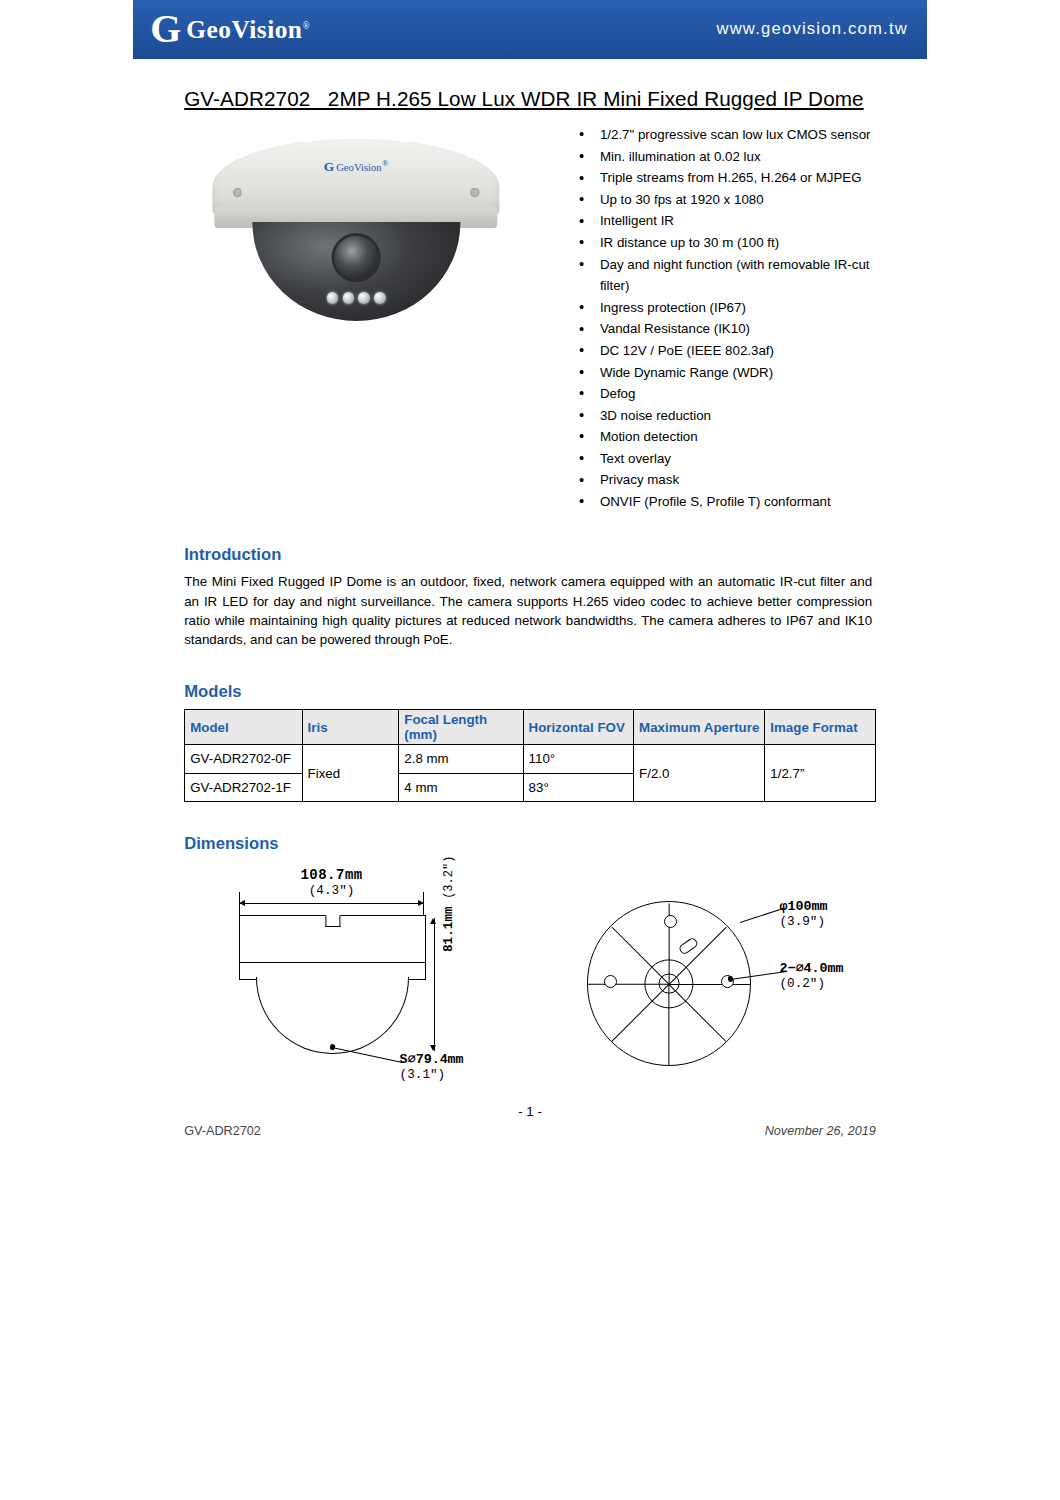G GeoVision®
www.geovision.com.tw
GV-ADR2702 2MP H.265 Low Lux WDR IR Mini Fixed Rugged IP Dome
GGeoVision®
1/2.7" progressive scan low lux CMOS sensor
Min. illumination at 0.02 lux
Triple streams from H.265, H.264 or MJPEG
Up to 30 fps at 1920 x 1080
Intelligent IR
IR distance up to 30 m (100 ft)
Day and night function (with removable IR-cut filter)
Ingress protection (IP67)
Vandal Resistance (IK10)
DC 12V / PoE (IEEE 802.3af)
Wide Dynamic Range (WDR)
Defog
3D noise reduction
Motion detection
Text overlay
Privacy mask
ONVIF (Profile S, Profile T) conformant
Introduction
The Mini Fixed Rugged IP Dome is an outdoor, fixed, network camera equipped with an automatic IR-cut filter and an IR LED for day and night surveillance. The camera supports H.265 video codec to achieve better compression ratio while maintaining high quality pictures at reduced network bandwidths. The camera adheres to IP67 and IK10 standards, and can be powered through PoE.
Models
| Model | Iris | Focal Length (mm) | Horizontal FOV | Maximum Aperture | Image Format |
| --- | --- | --- | --- | --- | --- |
| GV-ADR2702-0F | Fixed | 2.8 mm | 110° | F/2.0 | 1/2.7” |
| GV-ADR2702-1F | 4 mm | 83° |
Dimensions
108.7mm(4.3")
81.1mm (3.2")
S∅79.4mm(3.1")
φ100mm(3.9")
2−∅4.0mm(0.2")
- 1 -
GV-ADR2702 November 26, 2019